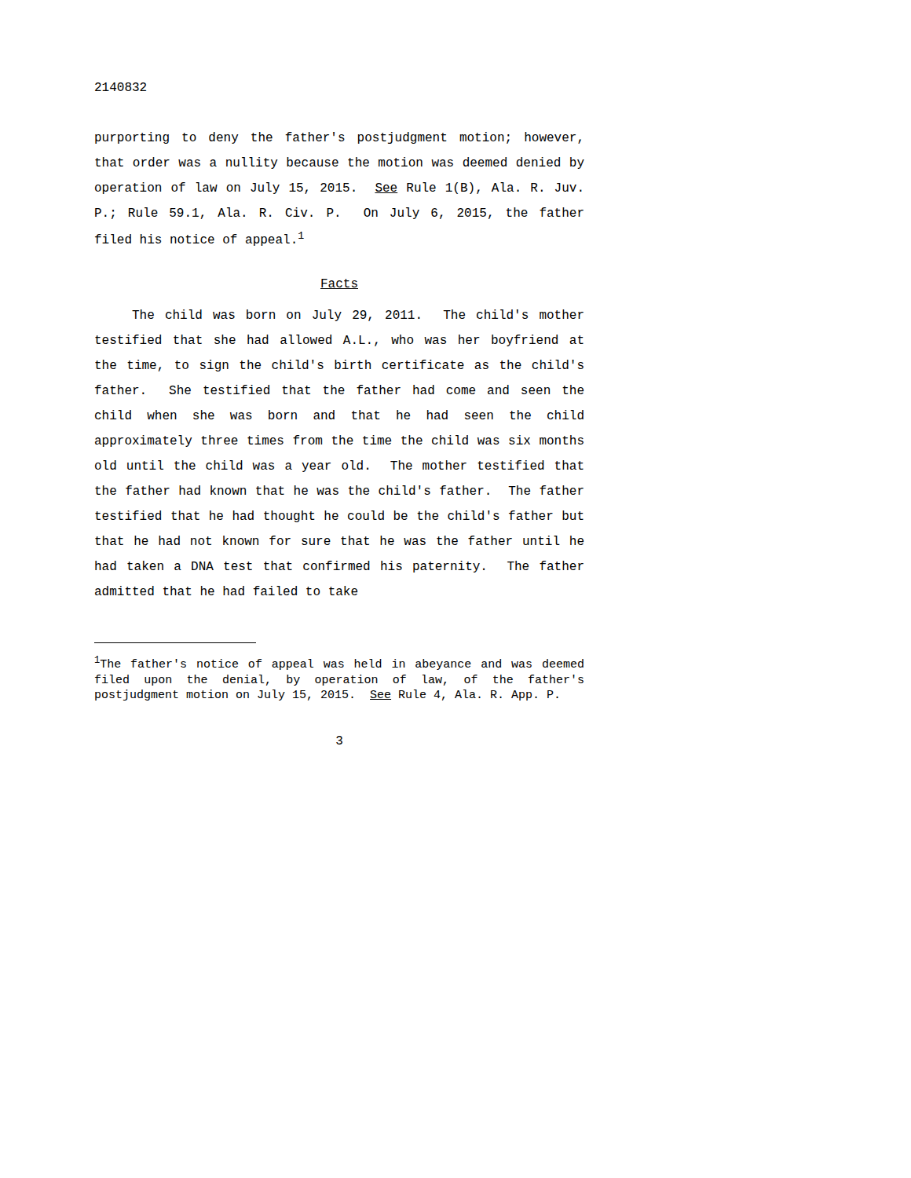2140832
purporting to deny the father's postjudgment motion; however, that order was a nullity because the motion was deemed denied by operation of law on July 15, 2015. See Rule 1(B), Ala. R. Juv. P.; Rule 59.1, Ala. R. Civ. P. On July 6, 2015, the father filed his notice of appeal.1
Facts
The child was born on July 29, 2011. The child's mother testified that she had allowed A.L., who was her boyfriend at the time, to sign the child's birth certificate as the child's father. She testified that the father had come and seen the child when she was born and that he had seen the child approximately three times from the time the child was six months old until the child was a year old. The mother testified that the father had known that he was the child's father. The father testified that he had thought he could be the child's father but that he had not known for sure that he was the father until he had taken a DNA test that confirmed his paternity. The father admitted that he had failed to take
1The father's notice of appeal was held in abeyance and was deemed filed upon the denial, by operation of law, of the father's postjudgment motion on July 15, 2015. See Rule 4, Ala. R. App. P.
3